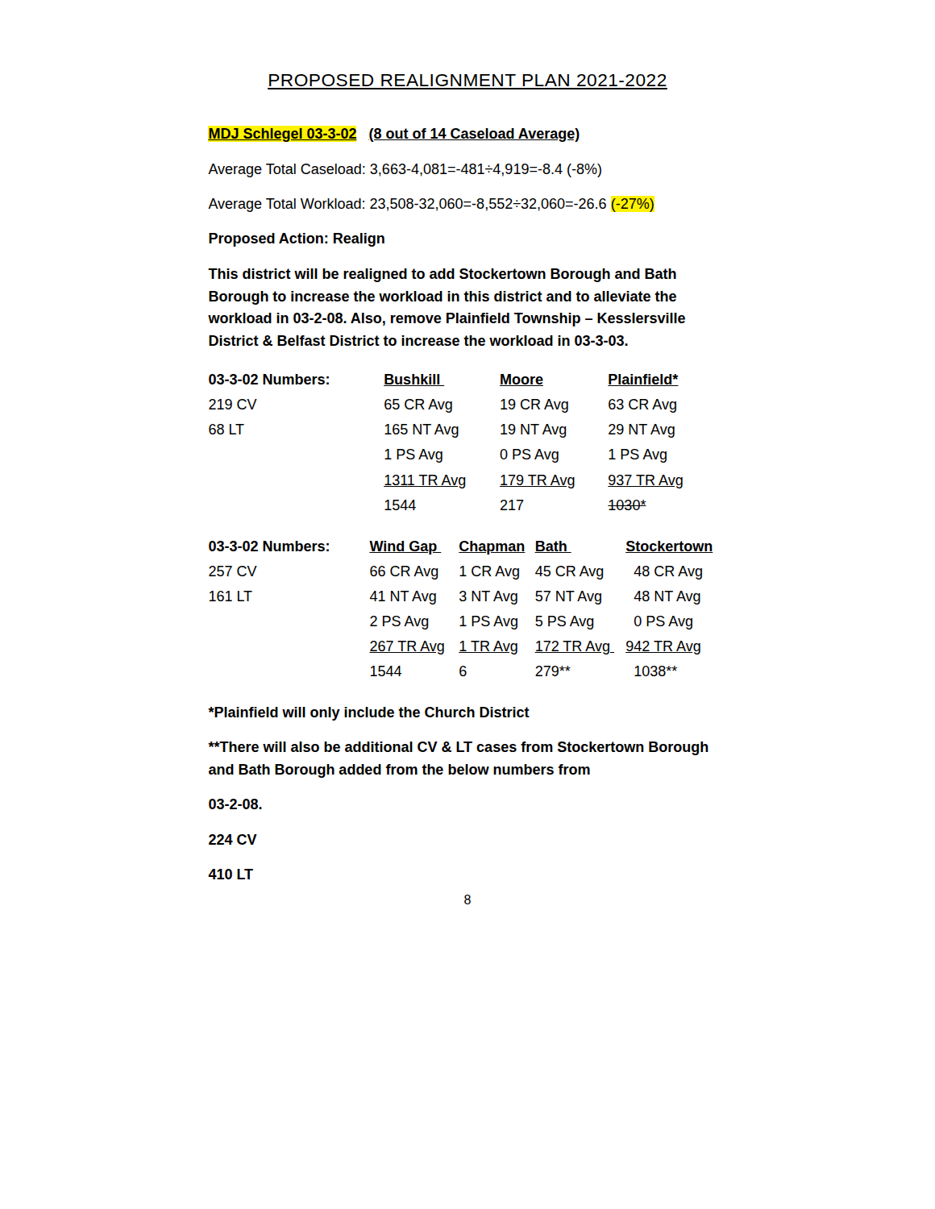PROPOSED REALIGNMENT PLAN 2021-2022
MDJ Schlegel 03-3-02 (8 out of 14 Caseload Average)
Average Total Caseload: 3,663-4,081=-481÷4,919=-8.4 (-8%)
Average Total Workload: 23,508-32,060=-8,552÷32,060=-26.6 (-27%)
Proposed Action: Realign
This district will be realigned to add Stockertown Borough and Bath Borough to increase the workload in this district and to alleviate the workload in 03-2-08. Also, remove Plainfield Township – Kesslersville District & Belfast District to increase the workload in 03-3-03.
| 03-3-02 Numbers: | Bushkill | Moore | Plainfield* |
| 219 CV | 65 CR Avg | 19 CR Avg | 63 CR Avg |
| 68 LT | 165 NT Avg | 19 NT Avg | 29 NT Avg |
| | 1 PS Avg | 0 PS Avg | 1 PS Avg |
| | 1311 TR Avg | 179 TR Avg | 937 TR Avg |
| | 1544 | 217 | 1030* |
| 03-3-02 Numbers: | Wind Gap | Chapman | Bath | Stockertown |
| 257 CV | 66 CR Avg | 1 CR Avg | 45 CR Avg | 48 CR Avg |
| 161 LT | 41 NT Avg | 3 NT Avg | 57 NT Avg | 48 NT Avg |
| | 2 PS Avg | 1 PS Avg | 5 PS Avg | 0 PS Avg |
| | 267 TR Avg | 1 TR Avg | 172 TR Avg | 942 TR Avg |
| | 1544 | 6 | 279** | 1038** |
*Plainfield will only include the Church District
**There will also be additional CV & LT cases from Stockertown Borough and Bath Borough added from the below numbers from
03-2-08.
224 CV
410 LT
8